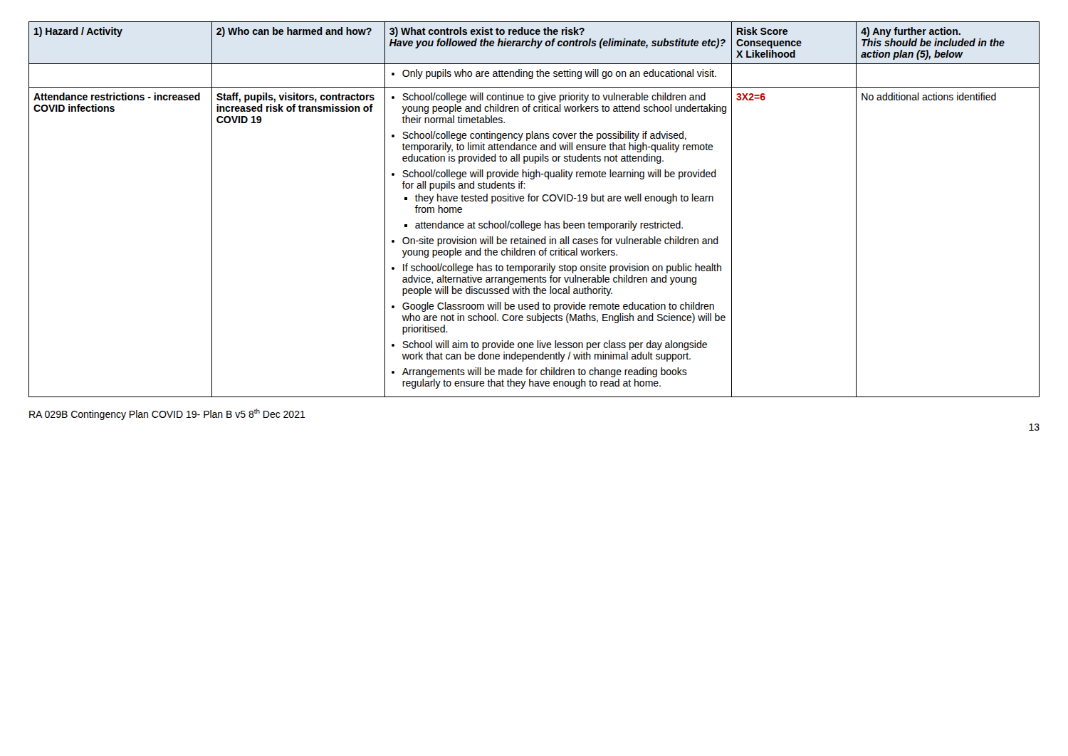| 1) Hazard / Activity | 2) Who can be harmed and how? | 3) What controls exist to reduce the risk? Have you followed the hierarchy of controls (eliminate, substitute etc)? | Risk Score Consequence X Likelihood | 4) Any further action. This should be included in the action plan (5), below |
| --- | --- | --- | --- | --- |
| | | Only pupils who are attending the setting will go on an educational visit. | | |
| Attendance restrictions - increased COVID infections | Staff, pupils, visitors, contractors increased risk of transmission of COVID 19 | School/college will continue to give priority to vulnerable children and young people and children of critical workers to attend school undertaking their normal timetables. School/college contingency plans cover the possibility if advised, temporarily, to limit attendance and will ensure that high-quality remote education is provided to all pupils or students not attending. School/college will provide high-quality remote learning will be provided for all pupils and students if: they have tested positive for COVID-19 but are well enough to learn from home attendance at school/college has been temporarily restricted. On-site provision will be retained in all cases for vulnerable children and young people and the children of critical workers. If school/college has to temporarily stop onsite provision on public health advice, alternative arrangements for vulnerable children and young people will be discussed with the local authority. Google Classroom will be used to provide remote education to children who are not in school. Core subjects (Maths, English and Science) will be prioritised. School will aim to provide one live lesson per class per day alongside work that can be done independently / with minimal adult support. Arrangements will be made for children to change reading books regularly to ensure that they have enough to read at home. | 3X2=6 | No additional actions identified |
RA 029B Contingency Plan COVID 19- Plan B v5 8th Dec 2021
13